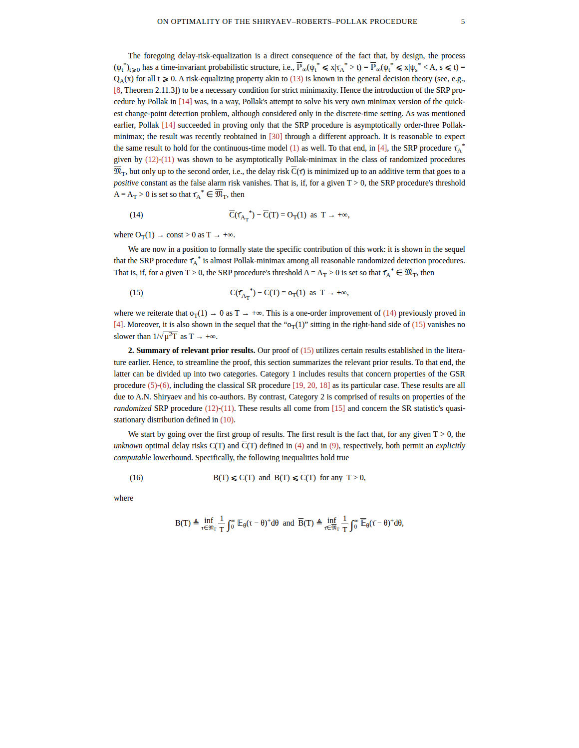ON OPTIMALITY OF THE SHIRYAEV–ROBERTS–POLLAK PROCEDURE 5
The foregoing delay-risk-equalization is a direct consequence of the fact that, by design, the process (ψt*)t⩾0 has a time-invariant probabilistic structure, i.e., ℙ∞(ψt* ⩽ x|τ̄A* > t) = ℙ∞(ψt* ⩽ x|ψs* < A, s ⩽ t) = QA(x) for all t ⩾ 0. A risk-equalizing property akin to (13) is known in the general decision theory (see, e.g., [8, Theorem 2.11.3]) to be a necessary condition for strict minimaxity. Hence the introduction of the SRP procedure by Pollak in [14] was, in a way, Pollak's attempt to solve his very own minimax version of the quickest change-point detection problem, although considered only in the discrete-time setting. As was mentioned earlier, Pollak [14] succeeded in proving only that the SRP procedure is asymptotically order-three Pollak-minimax; the result was recently reobtained in [30] through a different approach. It is reasonable to expect the same result to hold for the continuous-time model (1) as well. To that end, in [4], the SRP procedure τ̄A* given by (12)-(11) was shown to be asymptotically Pollak-minimax in the class of randomized procedures 𝔐T, but only up to the second order, i.e., the delay risk C(τ̄) is minimized up to an additive term that goes to a positive constant as the false alarm risk vanishes. That is, if, for a given T > 0, the SRP procedure's threshold A = AT > 0 is set so that τ̄A* ∈ 𝔐T, then
(14) C(τ̄AT*) − C(T) = OT(1) as T → +∞,
where OT(1) → const > 0 as T → +∞.
We are now in a position to formally state the specific contribution of this work: it is shown in the sequel that the SRP procedure τ̄A* is almost Pollak-minimax among all reasonable randomized detection procedures. That is, if, for a given T > 0, the SRP procedure's threshold A = AT > 0 is set so that τ̄A* ∈ 𝔐T, then
(15) C(τ̄AT*) − C(T) = oT(1) as T → +∞,
where we reiterate that oT(1) → 0 as T → +∞. This is a one-order improvement of (14) previously proved in [4]. Moreover, it is also shown in the sequel that the “oT(1)” sitting in the right-hand side of (15) vanishes no slower than 1/√μ2T as T → +∞.
2. Summary of relevant prior results. Our proof of (15) utilizes certain results established in the literature earlier. Hence, to streamline the proof, this section summarizes the relevant prior results. To that end, the latter can be divided up into two categories. Category 1 includes results that concern properties of the GSR procedure (5)-(6), including the classical SR procedure [19, 20, 18] as its particular case. These results are all due to A.N. Shiryaev and his co-authors. By contrast, Category 2 is comprised of results on properties of the randomized SRP procedure (12)-(11). These results all come from [15] and concern the SR statistic's quasi-stationary distribution defined in (10).
We start by going over the first group of results. The first result is the fact that, for any given T > 0, the unknown optimal delay risks C(T) and C(T) defined in (4) and in (9), respectively, both permit an explicitly computable lowerbound. Specifically, the following inequalities hold true
(16) B(T) ⩽ C(T) and B(T) ⩽ C(T) for any T > 0,
where
B(T) ≜ inf τ∈𝔐T 1 T ∫∞
0 𝔼θ(τ − θ)+dθ and B(T) ≜ inf τ̄∈𝔐T 1 T ∫∞
0 𝔼θ(τ̄ − θ)+dθ,